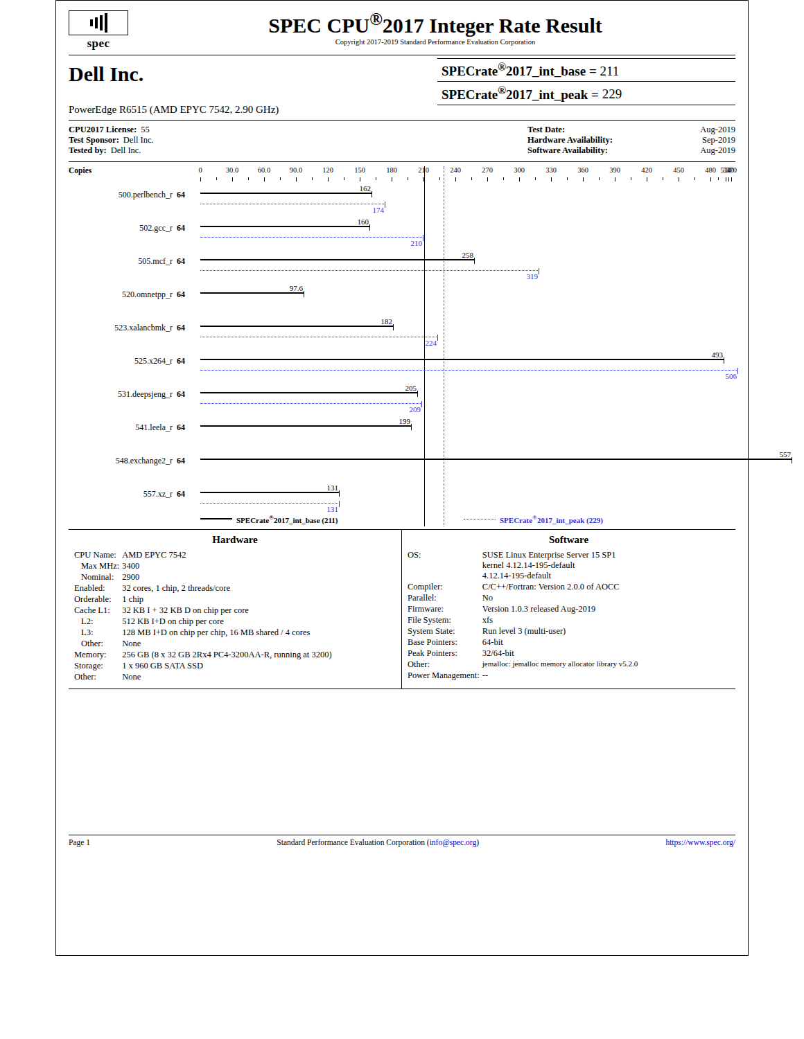spec
SPEC CPU®2017 Integer Rate Result
Copyright 2017-2019 Standard Performance Evaluation Corporation
Dell Inc.
PowerEdge R6515 (AMD EPYC 7542, 2.90 GHz)
SPECrate®2017_int_base = 211
SPECrate®2017_int_peak = 229
CPU2017 License:
55
Test Sponsor:
Dell Inc.
Tested by:
Dell Inc.
Test Date:
Aug-2019
Hardware Availability:
Sep-2019
Software Availability:
Aug-2019
Copies 0 30.0 60.0 90.0 120 150 180 210 240 270 300 330 360 390 420 450 480 510 540 570
500.perlbench_r
64
162
174
502.gcc_r
64
160
210
505.mcf_r
64
258
319
520.omnetpp_r
64
97.6
523.xalancbmk_r
64
182
224
525.x264_r
64
493
506
531.deepsjeng_r
64
205
209
541.leela_r
64
199
548.exchange2_r
64
557
557.xz_r
64
131
131
SPECrate®2017_int_base (211)
SPECrate®2017_int_peak (229)
Hardware
| CPU Name: | AMD EPYC 7542 |
| Max MHz: | 3400 |
| Nominal: | 2900 |
| Enabled: | 32 cores, 1 chip, 2 threads/core |
| Orderable: | 1 chip |
| Cache L1: | 32 KB I + 32 KB D on chip per core |
| L2: | 512 KB I+D on chip per core |
| L3: | 128 MB I+D on chip per chip, 16 MB shared / 4 cores |
| Other: | None |
| Memory: | 256 GB (8 x 32 GB 2Rx4 PC4-3200AA-R, running at 3200) |
| Storage: | 1 x 960 GB SATA SSD |
| Other: | None |
Software
| OS: | SUSE Linux Enterprise Server 15 SP1 kernel 4.12.14-195-default 4.12.14-195-default |
| Compiler: | C/C++/Fortran: Version 2.0.0 of AOCC |
| Parallel: | No |
| Firmware: | Version 1.0.3 released Aug-2019 |
| File System: | xfs |
| System State: | Run level 3 (multi-user) |
| Base Pointers: | 64-bit |
| Peak Pointers: | 32/64-bit |
| Other: | jemalloc: jemalloc memory allocator library v5.2.0 |
| Power Management: | -- |
Page 1
Standard Performance Evaluation Corporation (info@spec.org)
https://www.spec.org/